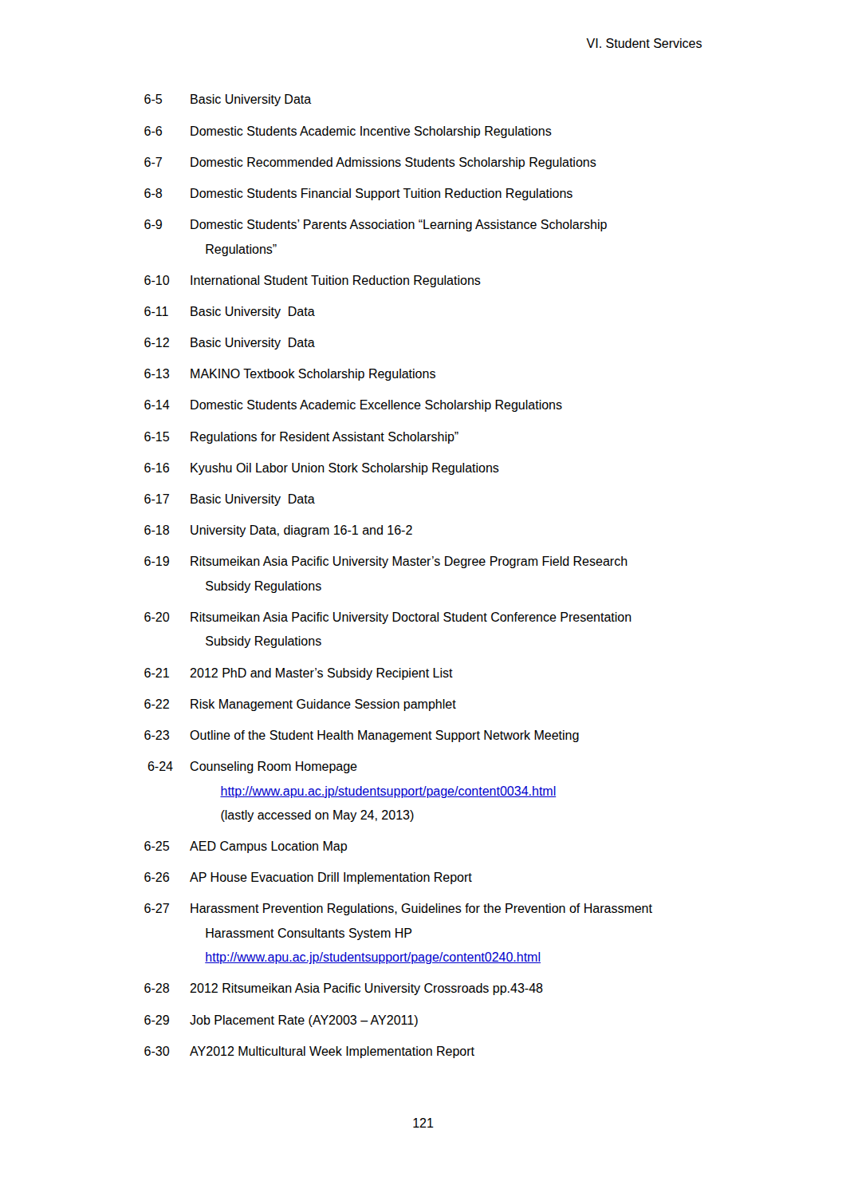VI. Student Services
6-5 Basic University Data
6-6 Domestic Students Academic Incentive Scholarship Regulations
6-7 Domestic Recommended Admissions Students Scholarship Regulations
6-8 Domestic Students Financial Support Tuition Reduction Regulations
6-9 Domestic Students’ Parents Association “Learning Assistance ScholarshipRegulations”
6-10 International Student Tuition Reduction Regulations
6-11 Basic University Data
6-12 Basic University Data
6-13 MAKINO Textbook Scholarship Regulations
6-14 Domestic Students Academic Excellence Scholarship Regulations
6-15 Regulations for Resident Assistant Scholarship”
6-16 Kyushu Oil Labor Union Stork Scholarship Regulations
6-17 Basic University Data
6-18 University Data, diagram 16-1 and 16-2
6-19 Ritsumeikan Asia Pacific University Master’s Degree Program Field ResearchSubsidy Regulations
6-20 Ritsumeikan Asia Pacific University Doctoral Student Conference PresentationSubsidy Regulations
6-212012 PhD and Master’s Subsidy Recipient List
6-22 Risk Management Guidance Session pamphlet
6-23 Outline of the Student Health Management Support Network Meeting
6-24 Counseling Room Homepage http://www.apu.ac.jp/studentsupport/page/content0034.html (lastly accessed on May 24, 2013)
6-25 AED Campus Location Map
6-26 AP House Evacuation Drill Implementation Report
6-27 Harassment Prevention Regulations, Guidelines for the Prevention of Harassment Harassment Consultants System HP http://www.apu.ac.jp/studentsupport/page/content0240.html
6-282012 Ritsumeikan Asia Pacific University Crossroads pp.43-48
6-29 Job Placement Rate (AY2003 – AY2011)
6-30 AY2012 Multicultural Week Implementation Report
121